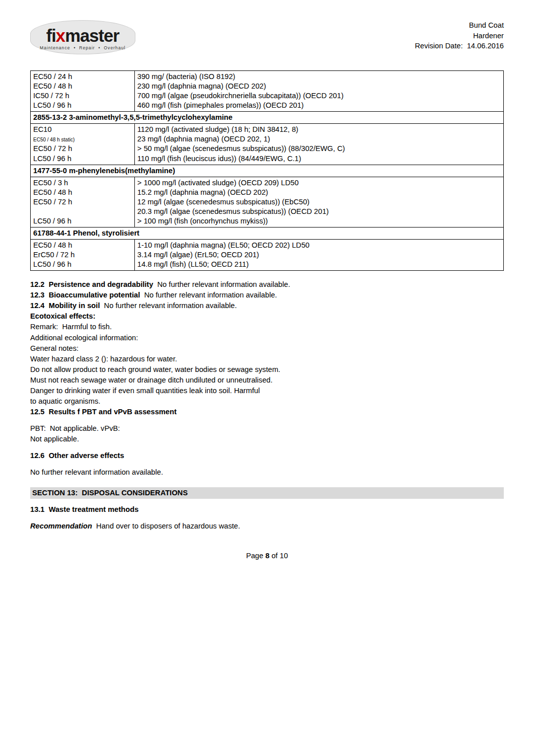fi xmaster
Maintenance • Repair • Overhaul
Bund Coat
Hardener
Revision Date: 14.06.2016
| EC50 / 24 h EC50 / 48 h IC50 / 72 h LC50 / 96 h | 390 mg/ (bacteria) (ISO 8192) 230 mg/l (daphnia magna) (OECD 202) 700 mg/l (algae (pseudokirchneriella subcapitata)) (OECD 201) 460 mg/l (fish (pimephales promelas)) (OECD 201) |
| 2855-13-2 3-aminomethyl-3,5,5-trimethylcyclohexylamine |
| EC10 EC50 / 48 h static) EC50 / 72 h LC50 / 96 h | 1120 mg/l (activated sludge) (18 h; DIN 38412, 8) 23 mg/l (daphnia magna) (OECD 202, 1) > 50 mg/l (algae (scenedesmus subspicatus)) (88/302/EWG, C) 110 mg/l (fish (leuciscus idus)) (84/449/EWG, C.1) |
| 1477-55-0 m-phenylenebis(methylamine) |
| EC50 / 3 h EC50 / 48 h EC50 / 72 h LC50 / 96 h | > 1000 mg/l (activated sludge) (OECD 209) LD50 15.2 mg/l (daphnia magna) (OECD 202) 12 mg/l (algae (scenedesmus subspicatus)) (EbC50) 20.3 mg/l (algae (scenedesmus subspicatus)) (OECD 201) > 100 mg/l (fish (oncorhynchus mykiss)) |
| 61788-44-1 Phenol, styrolisiert |
| EC50 / 48 h ErC50 / 72 h LC50 / 96 h | 1-10 mg/l (daphnia magna) (EL50; OECD 202) LD50 3.14 mg/l (algae) (ErL50; OECD 201) 14.8 mg/l (fish) (LL50; OECD 211) |
12.2 Persistence and degradability No further relevant information available.
12.3 Bioaccumulative potential No further relevant information available.
12.4 Mobility in soil No further relevant information available.
Ecotoxical effects:
Remark: Harmful to fish.
Additional ecological information:
General notes:
Water hazard class 2 (): hazardous for water.
Do not allow product to reach ground water, water bodies or sewage system.
Must not reach sewage water or drainage ditch undiluted or unneutralised.
Danger to drinking water if even small quantities leak into soil. Harmful
to aquatic organisms.
12.5 Results f PBT and vPvB assessment
PBT: Not applicable. vPvB:
Not applicable.
12.6 Other adverse effects
No further relevant information available.
SECTION 13: DISPOSAL CONSIDERATIONS
13.1 Waste treatment methods
Recommendation Hand over to disposers of hazardous waste.
Page 8 of 10